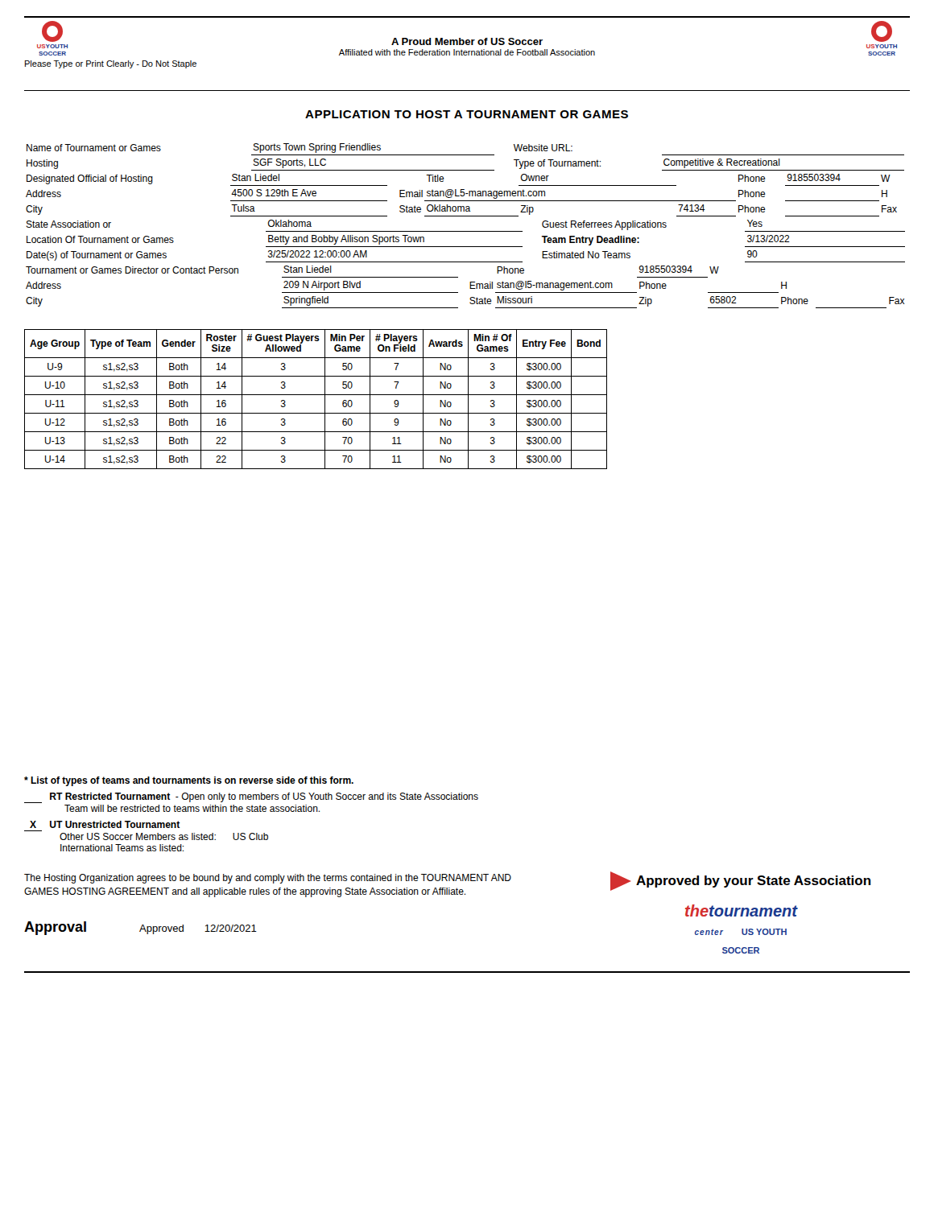US YOUTH
SOCCER
US YOUTH
SOCCER
A Proud Member of US Soccer
Affiliated with the Federation International de Football Association
Please Type or Print Clearly - Do Not Staple
APPLICATION TO HOST A TOURNAMENT OR GAMES
| Name of Tournament or Games | Sports Town Spring Friendlies | | Website URL: | | |
| Hosting | SGF Sports, LLC | | Type of Tournament: | Competitive & Recreational | |
| Designated Official of Hosting | Stan Liedel | | Title | Owner | | Phone | 9185503394 | W |
| Address | 4500 S 129th E Ave | Email | stan@L5-management.com | Phone | | H |
| City | Tulsa | State | Oklahoma | Zip | 74134 | Phone | | Fax |
| State Association or | Oklahoma | | Guest Referrees Applications | Yes | |
| Location Of Tournament or Games | Betty and Bobby Allison Sports Town | | Team Entry Deadline: | 3/13/2022 | |
| Date(s) of Tournament or Games | 3/25/2022 12:00:00 AM | | Estimated No Teams | 90 | |
| Tournament or Games Director or Contact Person | Stan Liedel | | Phone | 9185503394 | W |
| Address | 209 N Airport Blvd | Email | stan@l5-management.com | Phone | | H |
| City | Springfield | State | Missouri | Zip | 65802 | Phone | | Fax |
| Age Group | Type of Team | Gender | Roster Size | # Guest Players Allowed | Min Per Game | # Players On Field | Awards | Min # Of Games | Entry Fee | Bond |
| --- | --- | --- | --- | --- | --- | --- | --- | --- | --- | --- |
| U-9 | s1,s2,s3 | Both | 14 | 3 | 50 | 7 | No | 3 | $300.00 | |
| U-10 | s1,s2,s3 | Both | 14 | 3 | 50 | 7 | No | 3 | $300.00 | |
| U-11 | s1,s2,s3 | Both | 16 | 3 | 60 | 9 | No | 3 | $300.00 | |
| U-12 | s1,s2,s3 | Both | 16 | 3 | 60 | 9 | No | 3 | $300.00 | |
| U-13 | s1,s2,s3 | Both | 22 | 3 | 70 | 11 | No | 3 | $300.00 | |
| U-14 | s1,s2,s3 | Both | 22 | 3 | 70 | 11 | No | 3 | $300.00 | |
* List of types of teams and tournaments is on reverse side of this form.
RT Restricted Tournament - Open only to members of US Youth Soccer and its State Associations
Team will be restricted to teams within the state association.
X UT Unrestricted Tournament
Other US Soccer Members as listed: US Club
International Teams as listed:
The Hosting Organization agrees to be bound by and comply with the terms contained in the TOURNAMENT AND GAMES HOSTING AGREEMENT and all applicable rules of the approving State Association or Affiliate.
Approved by your State Association
thetournament
center US YOUTH
SOCCER
Approval Approved 12/20/2021